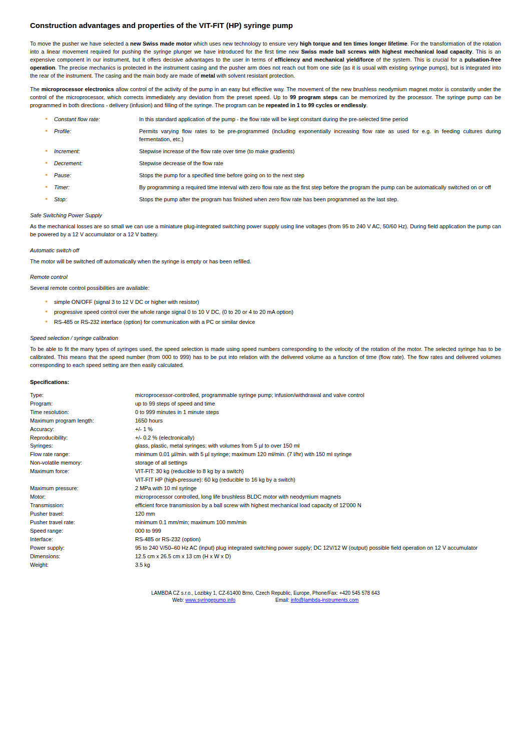Construction advantages and properties of the VIT-FIT (HP) syringe pump
To move the pusher we have selected a new Swiss made motor which uses new technology to ensure very high torque and ten times longer lifetime. For the transformation of the rotation into a linear movement required for pushing the syringe plunger we have introduced for the first time new Swiss made ball screws with highest mechanical load capacity. This is an expensive component in our instrument, but it offers decisive advantages to the user in terms of efficiency and mechanical yield/force of the system. This is crucial for a pulsation-free operation. The precise mechanics is protected in the instrument casing and the pusher arm does not reach out from one side (as it is usual with existing syringe pumps), but is integrated into the rear of the instrument. The casing and the main body are made of metal with solvent resistant protection.
The microprocessor electronics allow control of the activity of the pump in an easy but effective way. The movement of the new brushless neodymium magnet motor is constantly under the control of the microprocessor, which corrects immediately any deviation from the preset speed. Up to 99 program steps can be memorized by the processor. The syringe pump can be programmed in both directions - delivery (infusion) and filling of the syringe. The program can be repeated in 1 to 99 cycles or endlessly.
Constant flow rate: In this standard application of the pump - the flow rate will be kept constant during the pre-selected time period
Profile: Permits varying flow rates to be pre-programmed (including exponentially increasing flow rate as used for e.g. in feeding cultures during fermentation, etc.)
Increment: Stepwise increase of the flow rate over time (to make gradients)
Decrement: Stepwise decrease of the flow rate
Pause: Stops the pump for a specified time before going on to the next step
Timer: By programming a required time interval with zero flow rate as the first step before the program the pump can be automatically switched on or off
Stop: Stops the pump after the program has finished when zero flow rate has been programmed as the last step.
Safe Switching Power Supply
As the mechanical losses are so small we can use a miniature plug-integrated switching power supply using line voltages (from 95 to 240 V AC, 50/60 Hz). During field application the pump can be powered by a 12 V accumulator or a 12 V battery.
Automatic switch off
The motor will be switched off automatically when the syringe is empty or has been refilled.
Remote control
Several remote control possibilities are available:
simple ON/OFF (signal 3 to 12 V DC or higher with resistor)
progressive speed control over the whole range signal 0 to 10 V DC, (0 to 20 or 4 to 20 mA option)
RS-485 or RS-232 interface (option) for communication with a PC or similar device
Speed selection / syringe calibration
To be able to fit the many types of syringes used, the speed selection is made using speed numbers corresponding to the velocity of the rotation of the motor. The selected syringe has to be calibrated. This means that the speed number (from 000 to 999) has to be put into relation with the delivered volume as a function of time (flow rate). The flow rates and delivered volumes corresponding to each speed setting are then easily calculated.
Specifications:
| Type: | microprocessor-controlled, programmable syringe pump; infusion/withdrawal and valve control |
| Program: | up to 99 steps of speed and time |
| Time resolution: | 0 to 999 minutes in 1 minute steps |
| Maximum program length: | 1650 hours |
| Accuracy: | +/- 1 % |
| Reproducibility: | +/- 0.2 % (electronically) |
| Syringes: | glass, plastic, metal syringes; with volumes from 5 µl to over 150 ml |
| Flow rate range: | minimum 0.01 µl/min. with 5 µl syringe; maximum 120 ml/min. (7 l/hr) with 150 ml syringe |
| Non-volatile memory: | storage of all settings |
| Maximum force: | VIT-FIT: 30 kg (reducible to 8 kg by a switch) |
| | VIT-FIT HP (high-pressure): 60 kg (reducible to 16 kg by a switch) |
| Maximum pressure: | 2 MPa with 10 ml syringe |
| Motor: | microprocessor controlled, long life brushless BLDC motor with neodymium magnets |
| Transmission: | efficient force transmission by a ball screw with highest mechanical load capacity of 12'000 N |
| Pusher travel: | 120 mm |
| Pusher travel rate: | minimum 0.1 mm/min; maximum 100 mm/min |
| Speed range: | 000 to 999 |
| Interface: | RS-485 or RS-232 (option) |
| Power supply: | 95 to 240 V/50–60 Hz AC (input) plug integrated switching power supply; DC 12V/12 W (output) possible field operation on 12 V accumulator |
| Dimensions: | 12.5 cm x 26.5 cm x 13 cm (H x W x D) |
| Weight: | 3.5 kg |
LAMBDA CZ s.r.o., Lozibky 1, CZ-61400 Brno, Czech Republic, Europe, Phone/Fax: +420 545 578 643
Web: www.syringepump.info Email: info@lambda-instruments.com